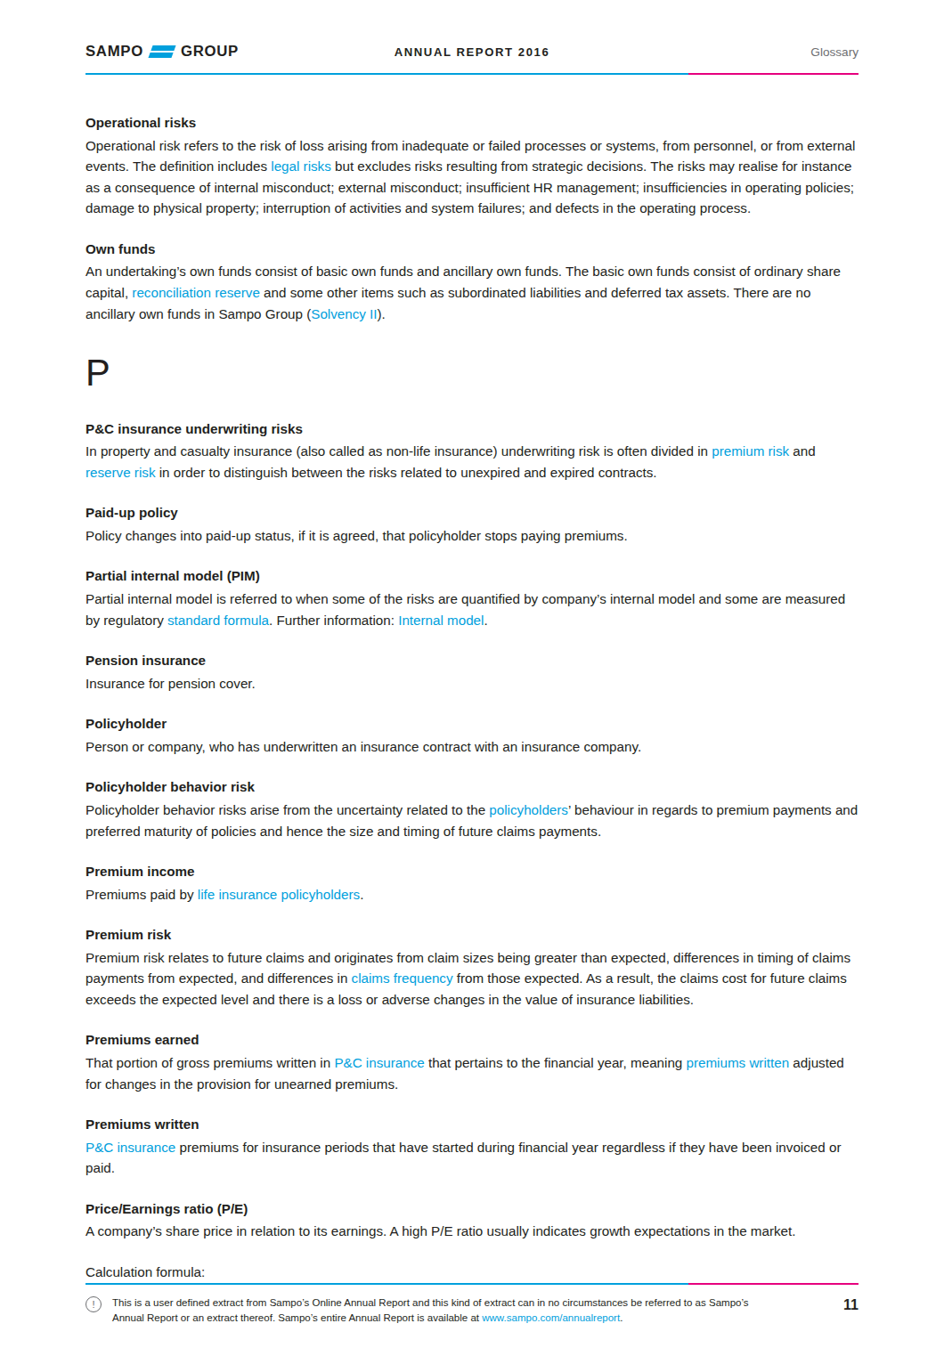SAMPO GROUP
ANNUAL REPORT 2016
Glossary
Operational risks
Operational risk refers to the risk of loss arising from inadequate or failed processes or systems, from personnel, or from external events. The definition includes legal risks but excludes risks resulting from strategic decisions. The risks may realise for instance as a consequence of internal misconduct; external misconduct; insufficient HR management; insufficiencies in operating policies; damage to physical property; interruption of activities and system failures; and defects in the operating process.
Own funds
An undertaking’s own funds consist of basic own funds and ancillary own funds. The basic own funds consist of ordinary share capital, reconciliation reserve and some other items such as subordinated liabilities and deferred tax assets. There are no ancillary own funds in Sampo Group (Solvency II).
P
P&C insurance underwriting risks
In property and casualty insurance (also called as non-life insurance) underwriting risk is often divided in premium risk and reserve risk in order to distinguish between the risks related to unexpired and expired contracts.
Paid-up policy
Policy changes into paid-up status, if it is agreed, that policyholder stops paying premiums.
Partial internal model (PIM)
Partial internal model is referred to when some of the risks are quantified by company’s internal model and some are measured by regulatory standard formula. Further information: Internal model.
Pension insurance
Insurance for pension cover.
Policyholder
Person or company, who has underwritten an insurance contract with an insurance company.
Policyholder behavior risk
Policyholder behavior risks arise from the uncertainty related to the policyholders’ behaviour in regards to premium payments and preferred maturity of policies and hence the size and timing of future claims payments.
Premium income
Premiums paid by life insurance policyholders.
Premium risk
Premium risk relates to future claims and originates from claim sizes being greater than expected, differences in timing of claims payments from expected, and differences in claims frequency from those expected. As a result, the claims cost for future claims exceeds the expected level and there is a loss or adverse changes in the value of insurance liabilities.
Premiums earned
That portion of gross premiums written in P&C insurance that pertains to the financial year, meaning premiums written adjusted for changes in the provision for unearned premiums.
Premiums written
P&C insurance premiums for insurance periods that have started during financial year regardless if they have been invoiced or paid.
Price/Earnings ratio (P/E)
A company’s share price in relation to its earnings. A high P/E ratio usually indicates growth expectations in the market.
Calculation formula:
!
This is a user defined extract from Sampo’s Online Annual Report and this kind of extract can in no circumstances be referred to as Sampo’s
Annual Report or an extract thereof. Sampo’s entire Annual Report is available at www.sampo.com/annualreport.
11